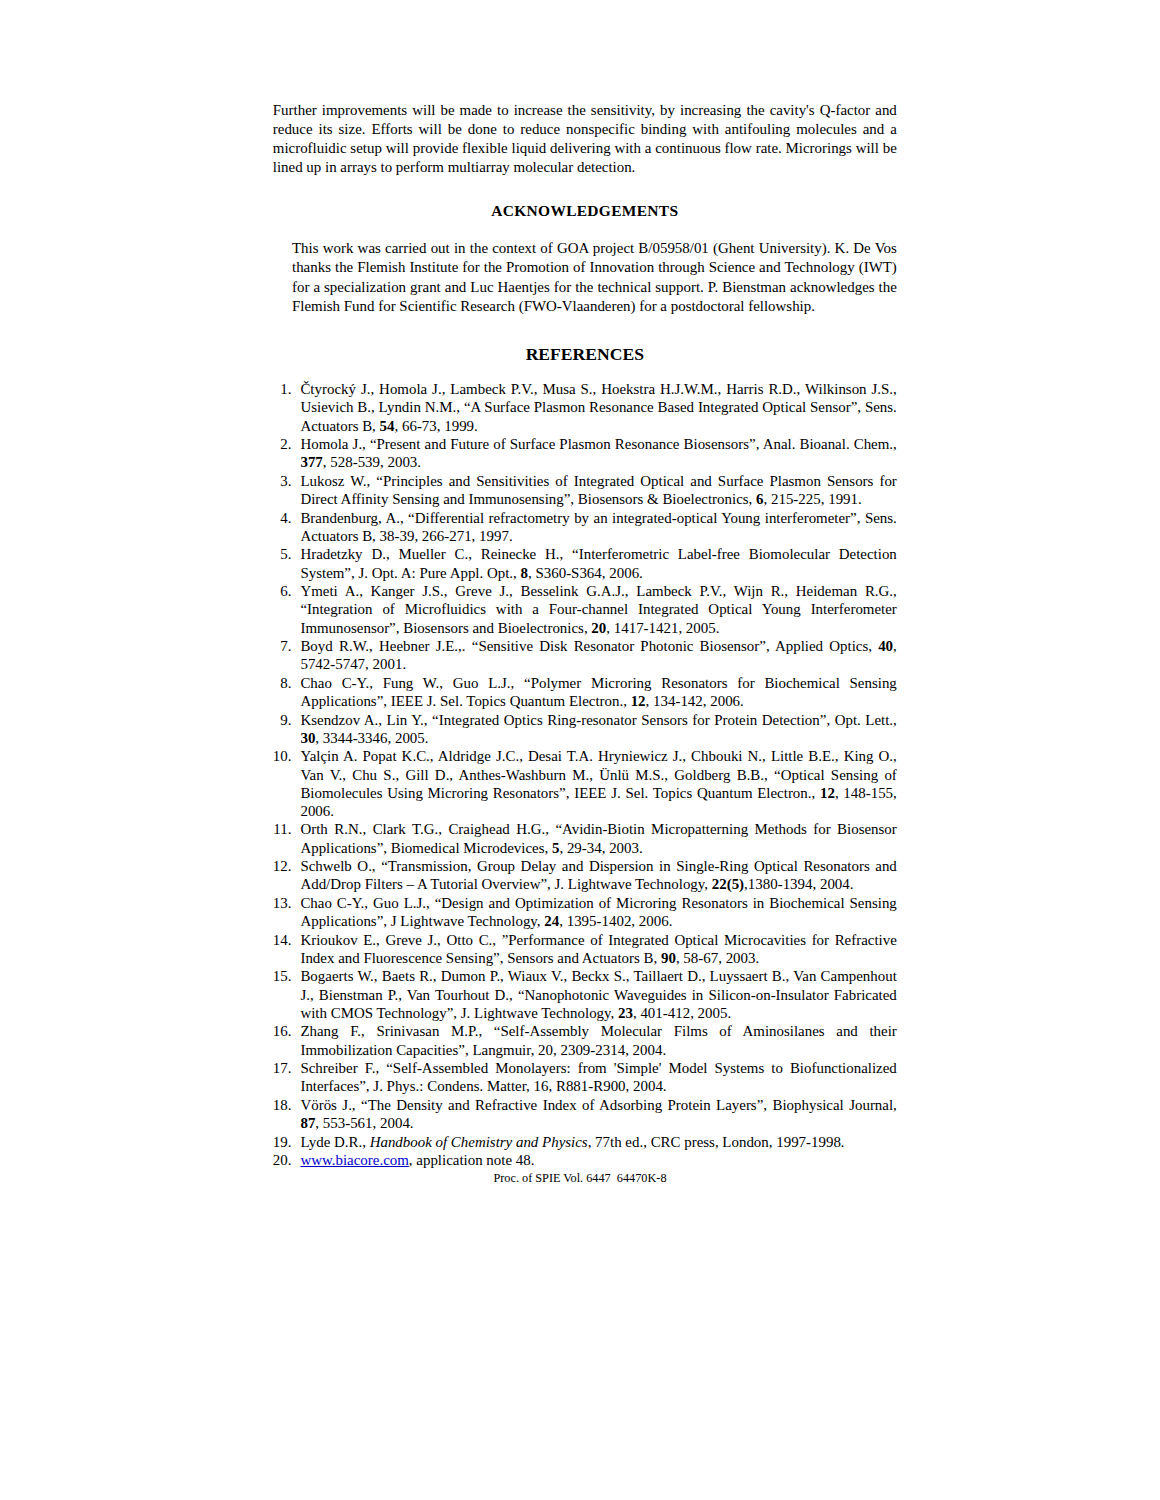Further improvements will be made to increase the sensitivity, by increasing the cavity's Q-factor and reduce its size. Efforts will be done to reduce nonspecific binding with antifouling molecules and a microfluidic setup will provide flexible liquid delivering with a continuous flow rate. Microrings will be lined up in arrays to perform multiarray molecular detection.
ACKNOWLEDGEMENTS
This work was carried out in the context of GOA project B/05958/01 (Ghent University). K. De Vos thanks the Flemish Institute for the Promotion of Innovation through Science and Technology (IWT) for a specialization grant and Luc Haentjes for the technical support. P. Bienstman acknowledges the Flemish Fund for Scientific Research (FWO-Vlaanderen) for a postdoctoral fellowship.
REFERENCES
1. Čtyrocký J., Homola J., Lambeck P.V., Musa S., Hoekstra H.J.W.M., Harris R.D., Wilkinson J.S., Usievich B., Lyndin N.M., “A Surface Plasmon Resonance Based Integrated Optical Sensor”, Sens. Actuators B, 54, 66-73, 1999.
2. Homola J., “Present and Future of Surface Plasmon Resonance Biosensors”, Anal. Bioanal. Chem., 377, 528-539, 2003.
3. Lukosz W., “Principles and Sensitivities of Integrated Optical and Surface Plasmon Sensors for Direct Affinity Sensing and Immunosensing”, Biosensors & Bioelectronics, 6, 215-225, 1991.
4. Brandenburg, A., “Differential refractometry by an integrated-optical Young interferometer”, Sens. Actuators B, 38-39, 266-271, 1997.
5. Hradetzky D., Mueller C., Reinecke H., “Interferometric Label-free Biomolecular Detection System”, J. Opt. A: Pure Appl. Opt., 8, S360-S364, 2006.
6. Ymeti A., Kanger J.S., Greve J., Besselink G.A.J., Lambeck P.V., Wijn R., Heideman R.G., “Integration of Microfluidics with a Four-channel Integrated Optical Young Interferometer Immunosensor”, Biosensors and Bioelectronics, 20, 1417-1421, 2005.
7. Boyd R.W., Heebner J.E.,. “Sensitive Disk Resonator Photonic Biosensor”, Applied Optics, 40, 5742-5747, 2001.
8. Chao C-Y., Fung W., Guo L.J., “Polymer Microring Resonators for Biochemical Sensing Applications”, IEEE J. Sel. Topics Quantum Electron., 12, 134-142, 2006.
9. Ksendzov A., Lin Y., “Integrated Optics Ring-resonator Sensors for Protein Detection”, Opt. Lett., 30, 3344-3346, 2005.
10. Yalçin A. Popat K.C., Aldridge J.C., Desai T.A. Hryniewicz J., Chbouki N., Little B.E., King O., Van V., Chu S., Gill D., Anthes-Washburn M., Ünlü M.S., Goldberg B.B., “Optical Sensing of Biomolecules Using Microring Resonators”, IEEE J. Sel. Topics Quantum Electron., 12, 148-155, 2006.
11. Orth R.N., Clark T.G., Craighead H.G., “Avidin-Biotin Micropatterning Methods for Biosensor Applications”, Biomedical Microdevices, 5, 29-34, 2003.
12. Schwelb O., “Transmission, Group Delay and Dispersion in Single-Ring Optical Resonators and Add/Drop Filters – A Tutorial Overview”, J. Lightwave Technology, 22(5),1380-1394, 2004.
13. Chao C-Y., Guo L.J., “Design and Optimization of Microring Resonators in Biochemical Sensing Applications”, J Lightwave Technology, 24, 1395-1402, 2006.
14. Krioukov E., Greve J., Otto C., ”Performance of Integrated Optical Microcavities for Refractive Index and Fluorescence Sensing”, Sensors and Actuators B, 90, 58-67, 2003.
15. Bogaerts W., Baets R., Dumon P., Wiaux V., Beckx S., Taillaert D., Luyssaert B., Van Campenhout J., Bienstman P., Van Tourhout D., “Nanophotonic Waveguides in Silicon-on-Insulator Fabricated with CMOS Technology”, J. Lightwave Technology, 23, 401-412, 2005.
16. Zhang F., Srinivasan M.P., “Self-Assembly Molecular Films of Aminosilanes and their Immobilization Capacities”, Langmuir, 20, 2309-2314, 2004.
17. Schreiber F., “Self-Assembled Monolayers: from 'Simple' Model Systems to Biofunctionalized Interfaces”, J. Phys.: Condens. Matter, 16, R881-R900, 2004.
18. Vörös J., “The Density and Refractive Index of Adsorbing Protein Layers”, Biophysical Journal, 87, 553-561, 2004.
19. Lyde D.R., Handbook of Chemistry and Physics, 77th ed., CRC press, London, 1997-1998.
20. www.biacore.com, application note 48.
Proc. of SPIE Vol. 6447 64470K-8